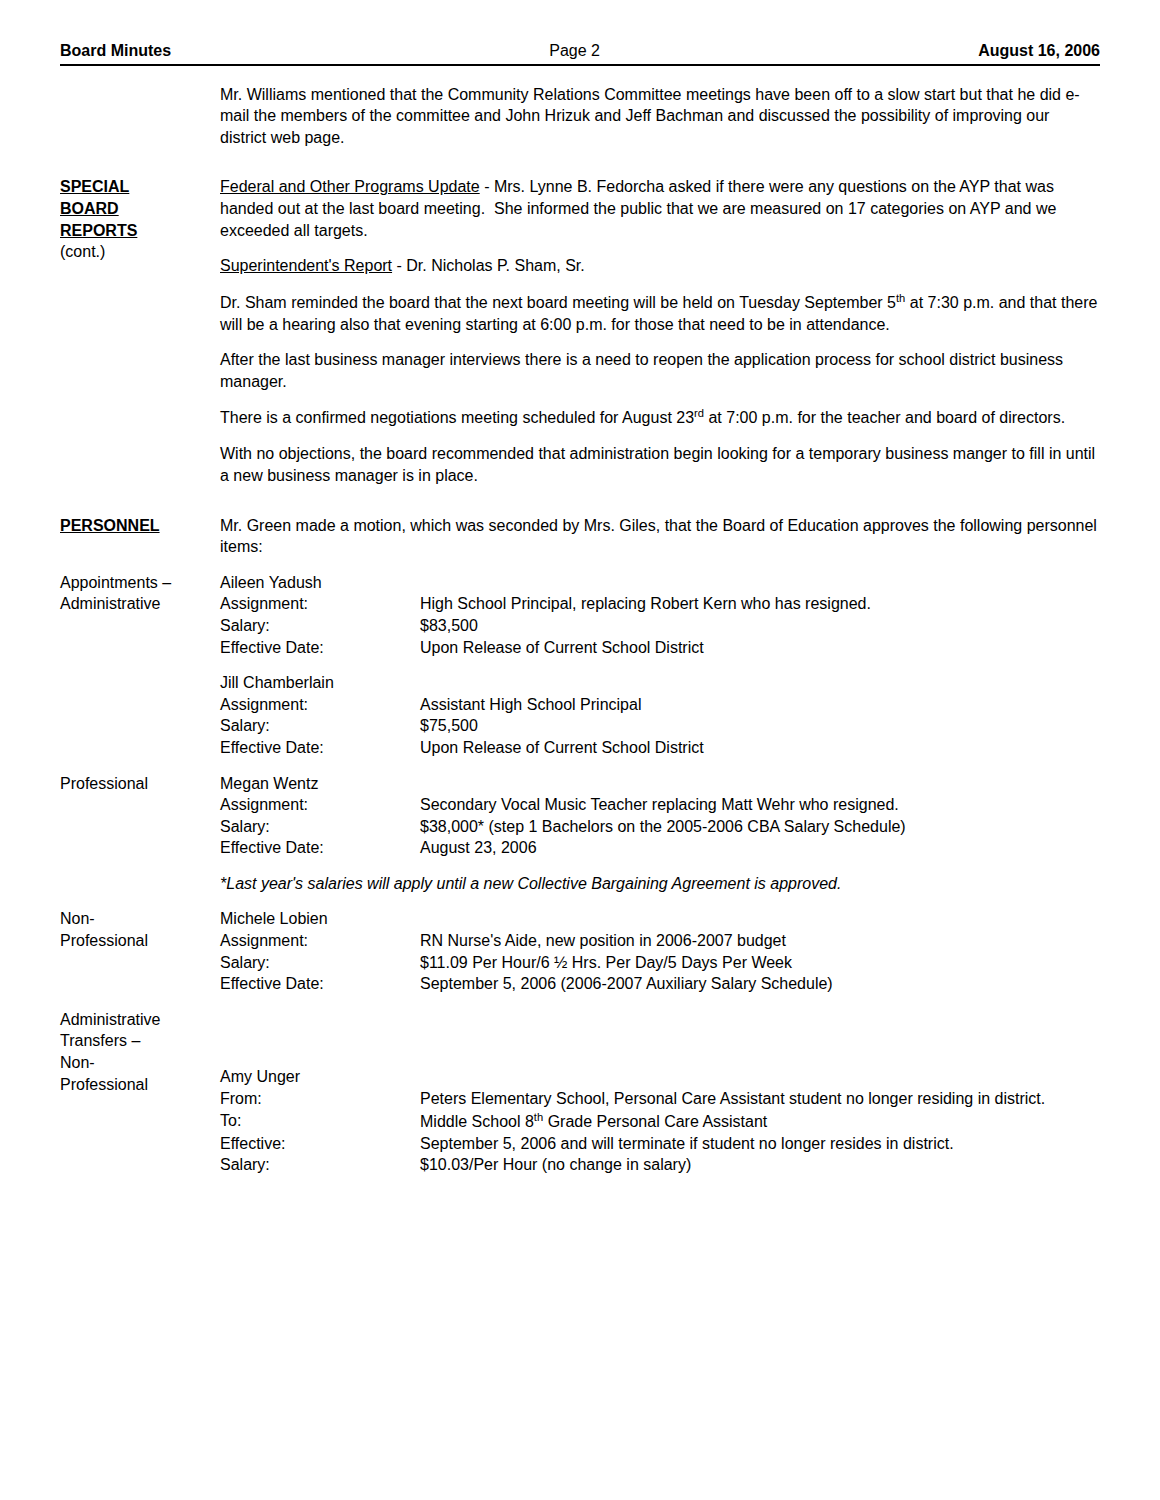Board Minutes Page 2 August 16, 2006
Mr. Williams mentioned that the Community Relations Committee meetings have been off to a slow start but that he did e-mail the members of the committee and John Hrizuk and Jeff Bachman and discussed the possibility of improving our district web page.
SPECIAL
BOARD
REPORTS
(cont.)
Federal and Other Programs Update - Mrs. Lynne B. Fedorcha asked if there were any questions on the AYP that was handed out at the last board meeting. She informed the public that we are measured on 17 categories on AYP and we exceeded all targets.
Superintendent's Report - Dr. Nicholas P. Sham, Sr.
Dr. Sham reminded the board that the next board meeting will be held on Tuesday September 5th at 7:30 p.m. and that there will be a hearing also that evening starting at 6:00 p.m. for those that need to be in attendance.
After the last business manager interviews there is a need to reopen the application process for school district business manager.
There is a confirmed negotiations meeting scheduled for August 23rd at 7:00 p.m. for the teacher and board of directors.
With no objections, the board recommended that administration begin looking for a temporary business manger to fill in until a new business manager is in place.
PERSONNEL
Mr. Green made a motion, which was seconded by Mrs. Giles, that the Board of Education approves the following personnel items:
Appointments –
Administrative
Aileen Yadush
Assignment:
High School Principal, replacing Robert Kern who has resigned.
Salary:
$83,500
Effective Date:
Upon Release of Current School District
Jill Chamberlain
Assignment:
Assistant High School Principal
Salary:
$75,500
Effective Date:
Upon Release of Current School District
Professional
Megan Wentz
Assignment:
Secondary Vocal Music Teacher replacing Matt Wehr who resigned.
Salary:
$38,000* (step 1 Bachelors on the 2005-2006 CBA Salary Schedule)
Effective Date:
August 23, 2006
*Last year's salaries will apply until a new Collective Bargaining Agreement is approved.
Non-
Professional
Michele Lobien
Assignment:
RN Nurse's Aide, new position in 2006-2007 budget
Salary:
$11.09 Per Hour/6 ½ Hrs. Per Day/5 Days Per Week
Effective Date:
September 5, 2006 (2006-2007 Auxiliary Salary Schedule)
Administrative
Transfers –
Non-
Professional
Amy Unger
From:
Peters Elementary School, Personal Care Assistant student no longer residing in district.
To:
Middle School 8th Grade Personal Care Assistant
Effective:
September 5, 2006 and will terminate if student no longer resides in district.
Salary:
$10.03/Per Hour (no change in salary)